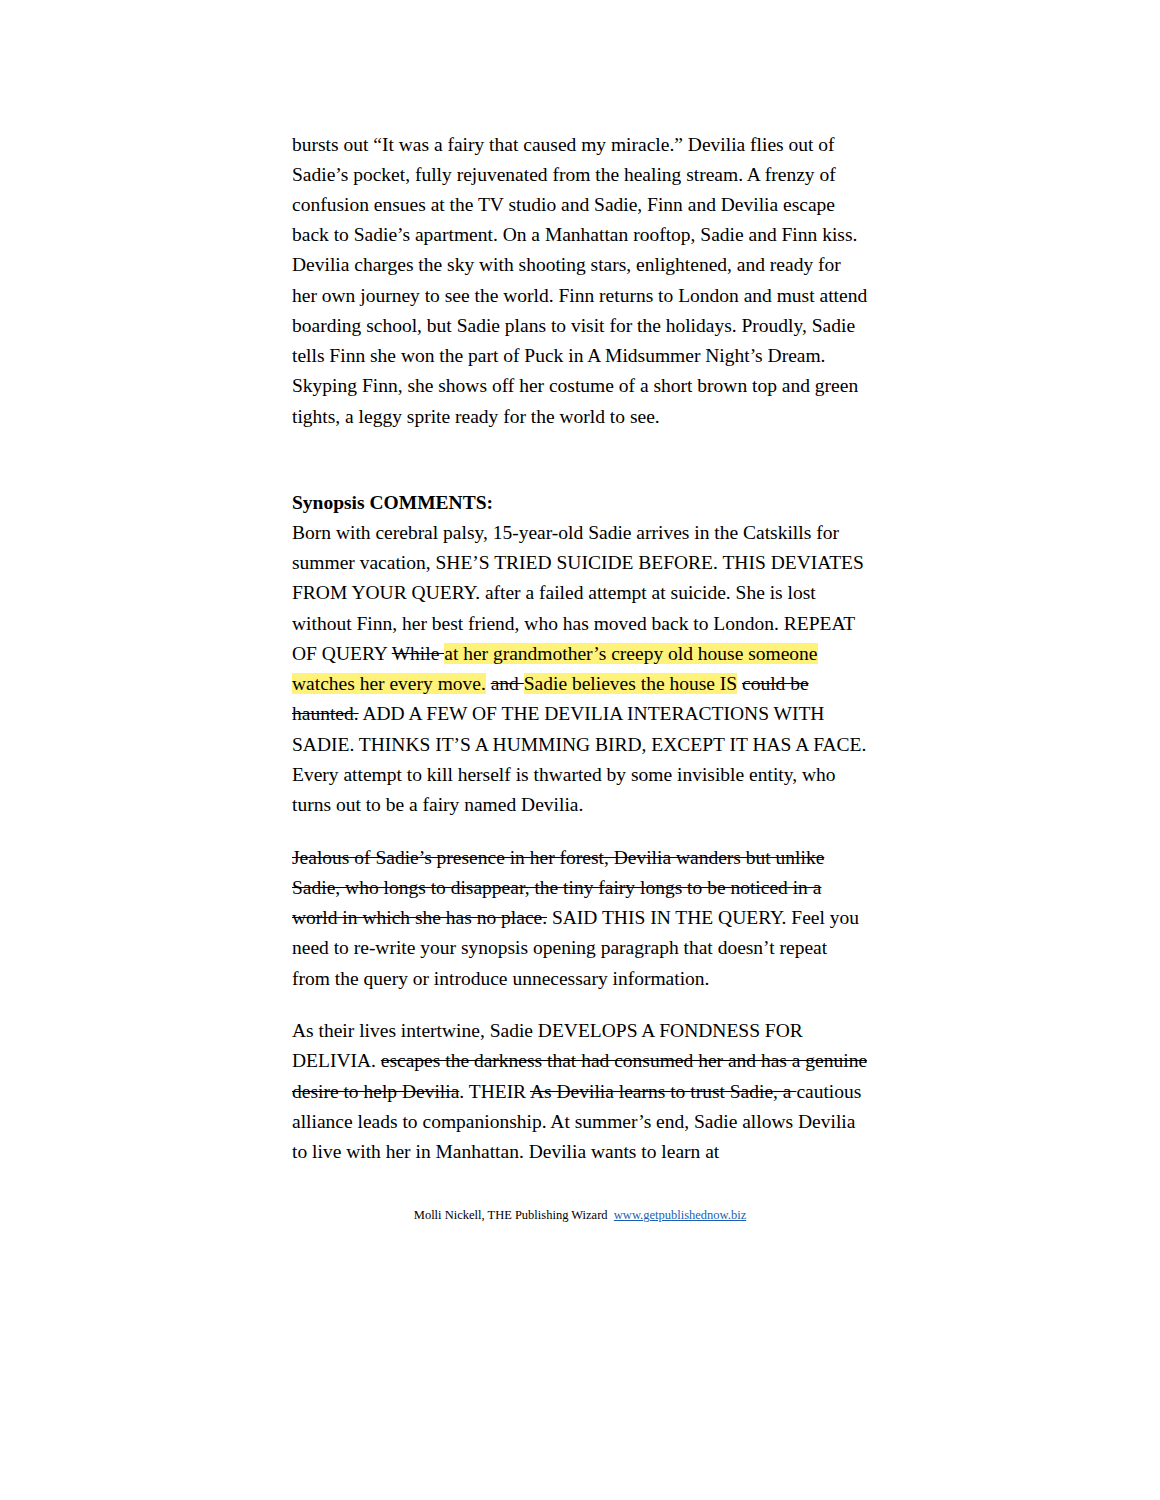bursts out “It was a fairy that caused my miracle.” Devilia flies out of Sadie’s pocket, fully rejuvenated from the healing stream. A frenzy of confusion ensues at the TV studio and Sadie, Finn and Devilia escape back to Sadie’s apartment. On a Manhattan rooftop, Sadie and Finn kiss. Devilia charges the sky with shooting stars, enlightened, and ready for her own journey to see the world. Finn returns to London and must attend boarding school, but Sadie plans to visit for the holidays. Proudly, Sadie tells Finn she won the part of Puck in A Midsummer Night’s Dream. Skyping Finn, she shows off her costume of a short brown top and green tights, a leggy sprite ready for the world to see.
Synopsis COMMENTS:
Born with cerebral palsy, 15-year-old Sadie arrives in the Catskills for summer vacation, SHE’S TRIED SUICIDE BEFORE. THIS DEVIATES FROM YOUR QUERY. after a failed attempt at suicide. She is lost without Finn, her best friend, who has moved back to London. REPEAT OF QUERY While at her grandmother’s creepy old house someone watches her every move. and Sadie believes the house IS could be haunted. ADD A FEW OF THE DEVILIA INTERACTIONS WITH SADIE. THINKS IT’S A HUMMING BIRD, EXCEPT IT HAS A FACE. Every attempt to kill herself is thwarted by some invisible entity, who turns out to be a fairy named Devilia.
Jealous of Sadie’s presence in her forest, Devilia wanders but unlike Sadie, who longs to disappear, the tiny fairy longs to be noticed in a world in which she has no place. SAID THIS IN THE QUERY. Feel you need to re-write your synopsis opening paragraph that doesn’t repeat from the query or introduce unnecessary information.
As their lives intertwine, Sadie DEVELOPS A FONDNESS FOR DELIVIA. escapes the darkness that had consumed her and has a genuine desire to help Devilia. THEIR As Devilia learns to trust Sadie, a cautious alliance leads to companionship. At summer’s end, Sadie allows Devilia to live with her in Manhattan. Devilia wants to learn at
Molli Nickell, THE Publishing Wizard www.getpublishednow.biz